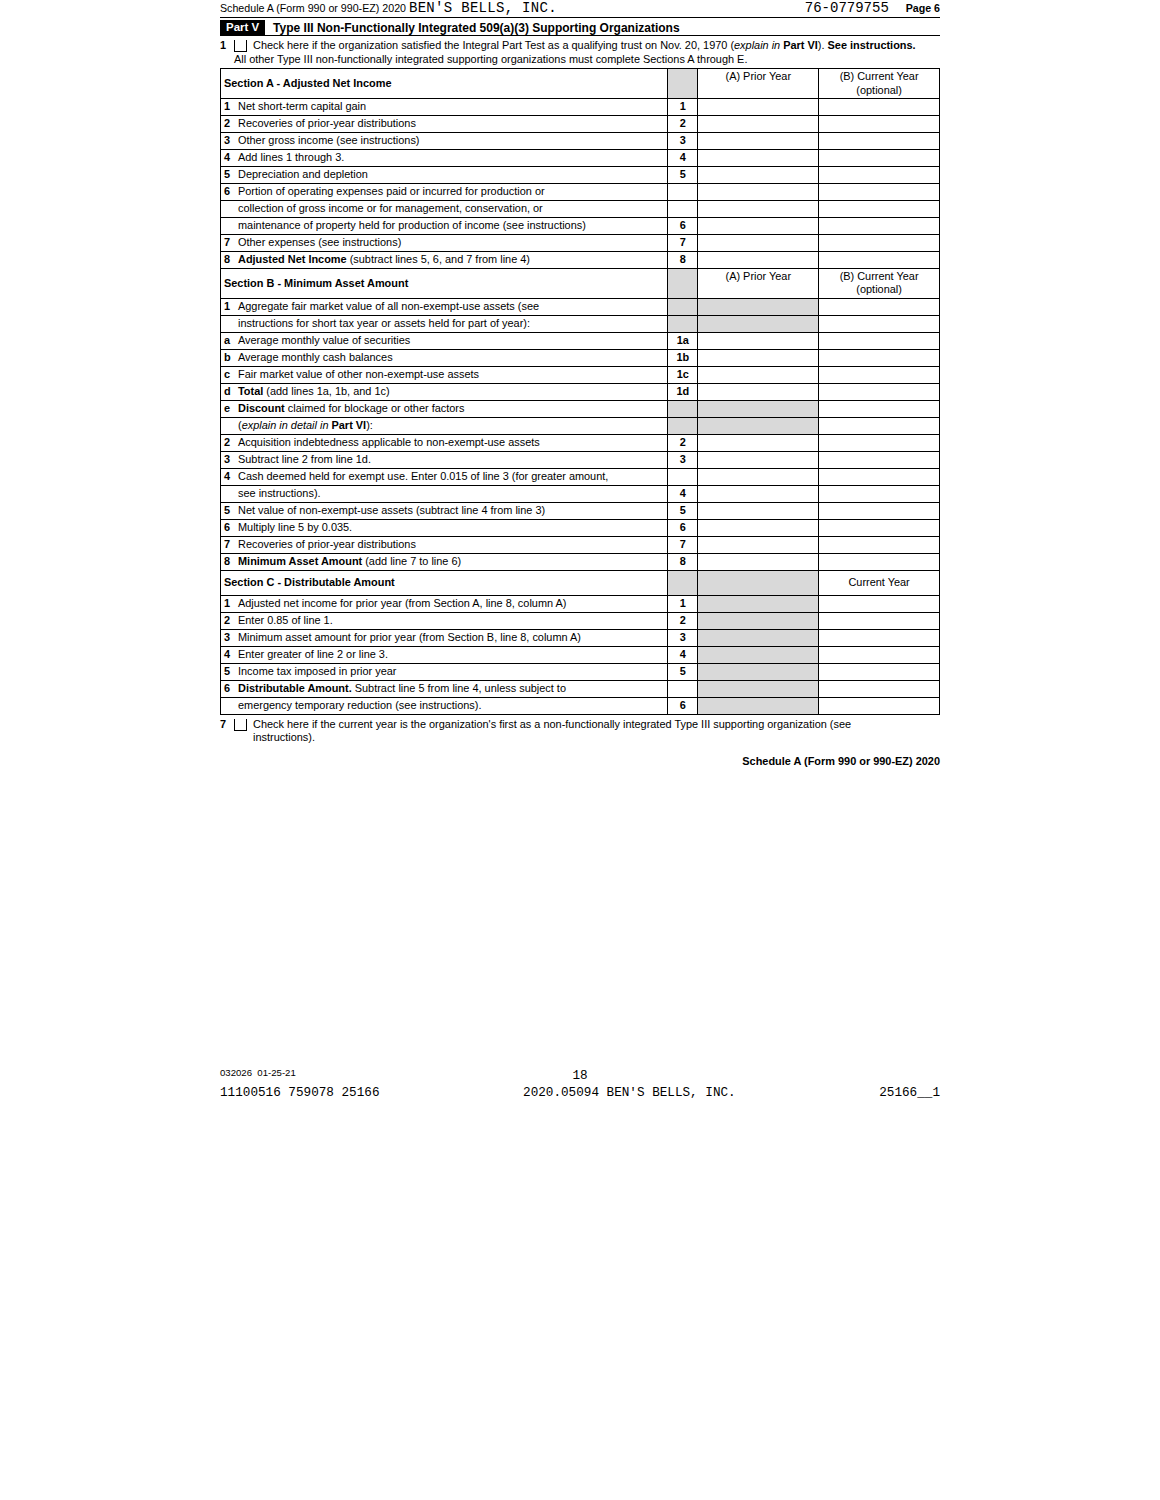Schedule A (Form 990 or 990-EZ) 2020 BEN'S BELLS, INC.
76-0779755 Page 6
Part V
Type III Non-Functionally Integrated 509(a)(3) Supporting Organizations
1
Check here if the organization satisfied the Integral Part Test as a qualifying trust on Nov. 20, 1970 (explain in Part VI). See instructions.
All other Type III non-functionally integrated supporting organizations must complete Sections A through E.
| Section A - Adjusted Net Income | | (A) Prior Year | (B) Current Year (optional) |
| 1 Net short-term capital gain | 1 | | |
| 2 Recoveries of prior-year distributions | 2 | | |
| 3 Other gross income (see instructions) | 3 | | |
| 4 Add lines 1 through 3. | 4 | | |
| 5 Depreciation and depletion | 5 | | |
| 6 Portion of operating expenses paid or incurred for production or | | | |
| collection of gross income or for management, conservation, or | | | |
| maintenance of property held for production of income (see instructions) | 6 | | |
| 7 Other expenses (see instructions) | 7 | | |
| 8 Adjusted Net Income (subtract lines 5, 6, and 7 from line 4) | 8 | | |
| Section B - Minimum Asset Amount | | (A) Prior Year | (B) Current Year (optional) |
| 1 Aggregate fair market value of all non-exempt-use assets (see | | | |
| instructions for short tax year or assets held for part of year): | | | |
| a Average monthly value of securities | 1a | | |
| b Average monthly cash balances | 1b | | |
| c Fair market value of other non-exempt-use assets | 1c | | |
| d Total (add lines 1a, 1b, and 1c) | 1d | | |
| e Discount claimed for blockage or other factors | | | |
| ( explain in detail in Part VI ): | | | |
| 2 Acquisition indebtedness applicable to non-exempt-use assets | 2 | | |
| 3 Subtract line 2 from line 1d. | 3 | | |
| 4 Cash deemed held for exempt use. Enter 0.015 of line 3 (for greater amount, | | | |
| see instructions). | 4 | | |
| 5 Net value of non-exempt-use assets (subtract line 4 from line 3) | 5 | | |
| 6 Multiply line 5 by 0.035. | 6 | | |
| 7 Recoveries of prior-year distributions | 7 | | |
| 8 Minimum Asset Amount (add line 7 to line 6) | 8 | | |
| Section C - Distributable Amount | | | Current Year |
| 1 Adjusted net income for prior year (from Section A, line 8, column A) | 1 | | |
| 2 Enter 0.85 of line 1. | 2 | | |
| 3 Minimum asset amount for prior year (from Section B, line 8, column A) | 3 | | |
| 4 Enter greater of line 2 or line 3. | 4 | | |
| 5 Income tax imposed in prior year | 5 | | |
| 6 Distributable Amount. Subtract line 5 from line 4, unless subject to | | | |
| emergency temporary reduction (see instructions). | 6 | | |
7
Check here if the current year is the organization's first as a non-functionally integrated Type III supporting organization (see
instructions).
Schedule A (Form 990 or 990-EZ) 2020
032026 01-25-21
18
11100516 759078 25166
2020.05094 BEN'S BELLS, INC.
25166__1